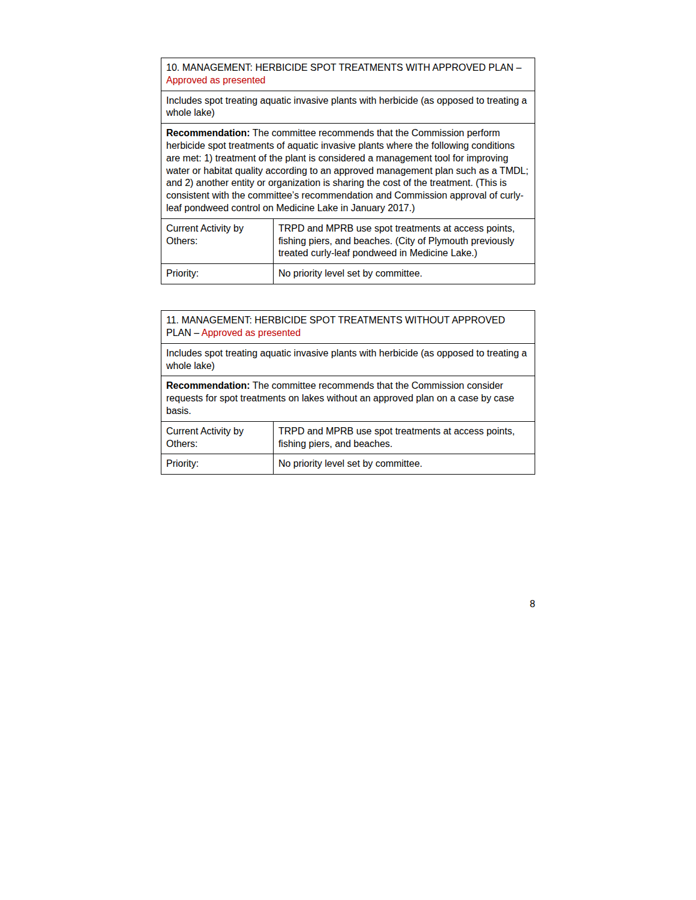| 10. MANAGEMENT: HERBICIDE SPOT TREATMENTS WITH APPROVED PLAN – Approved as presented |
| --- |
| Includes spot treating aquatic invasive plants with herbicide (as opposed to treating a whole lake) |
| Recommendation: The committee recommends that the Commission perform herbicide spot treatments of aquatic invasive plants where the following conditions are met: 1) treatment of the plant is considered a management tool for improving water or habitat quality according to an approved management plan such as a TMDL; and 2) another entity or organization is sharing the cost of the treatment. (This is consistent with the committee’s recommendation and Commission approval of curly-leaf pondweed control on Medicine Lake in January 2017.) |
| Current Activity by Others: | TRPD and MPRB use spot treatments at access points, fishing piers, and beaches. (City of Plymouth previously treated curly-leaf pondweed in Medicine Lake.) |
| Priority: | No priority level set by committee. |
| 11. MANAGEMENT: HERBICIDE SPOT TREATMENTS WITHOUT APPROVED PLAN – Approved as presented |
| --- |
| Includes spot treating aquatic invasive plants with herbicide (as opposed to treating a whole lake) |
| Recommendation: The committee recommends that the Commission consider requests for spot treatments on lakes without an approved plan on a case by case basis. |
| Current Activity by Others: | TRPD and MPRB use spot treatments at access points, fishing piers, and beaches. |
| Priority: | No priority level set by committee. |
8